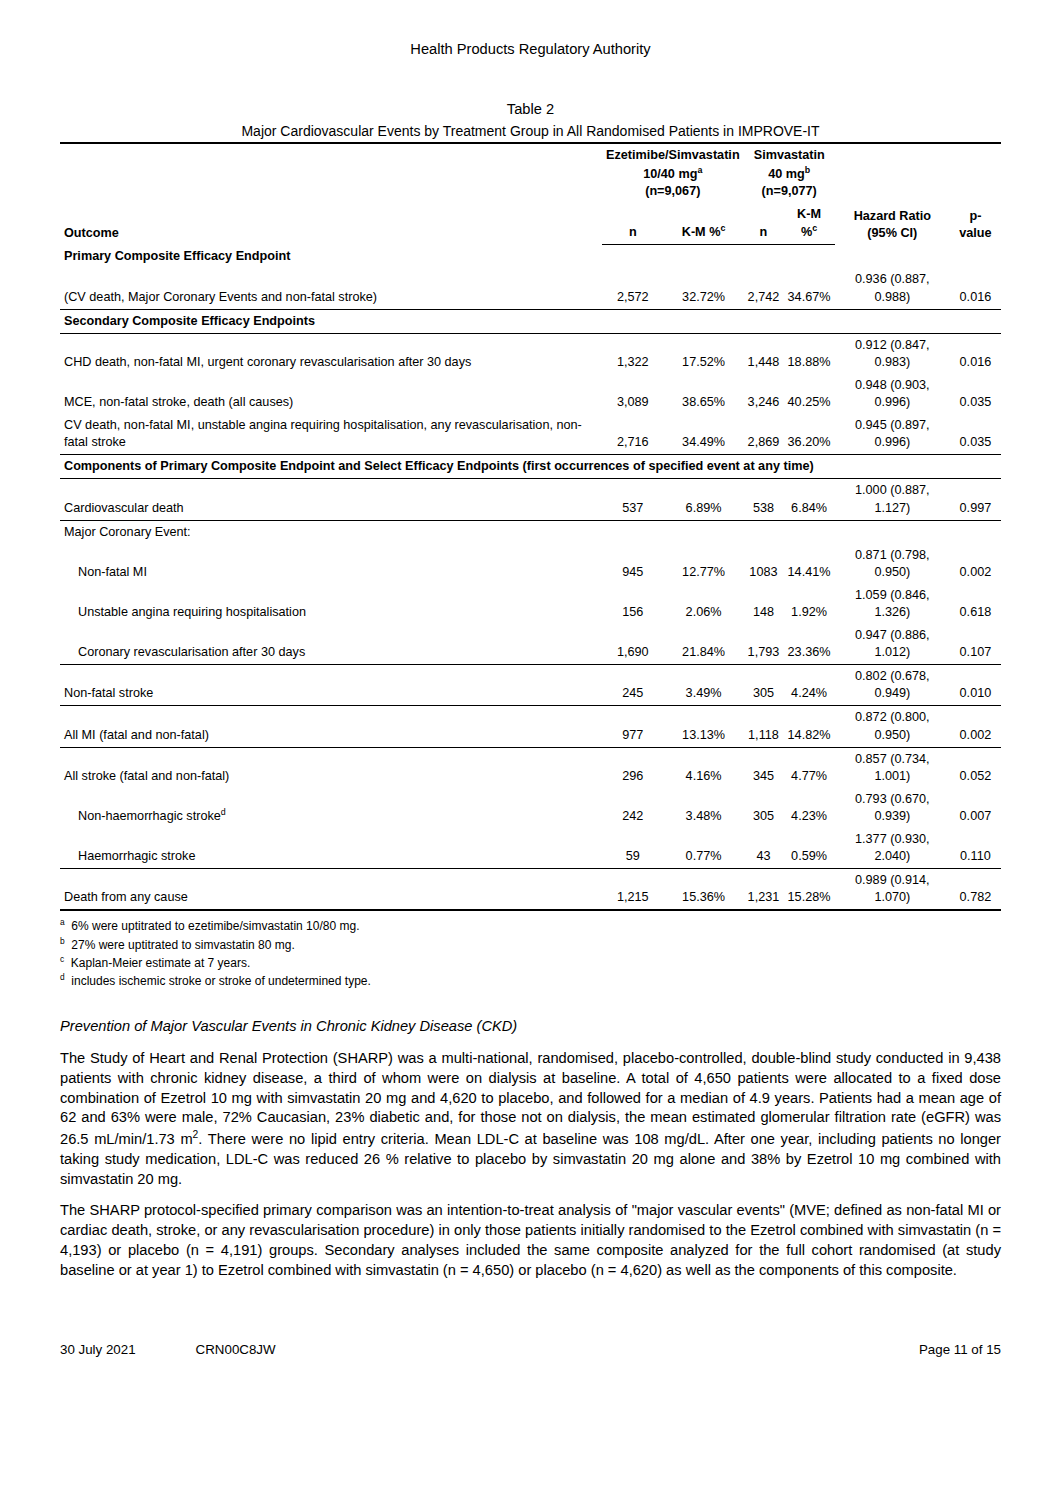Health Products Regulatory Authority
Table 2
Major Cardiovascular Events by Treatment Group in All Randomised Patients in IMPROVE-IT
| Outcome | Ezetimibe/Simvastatin 10/40 mg a (n=9,067) | Simvastatin 40 mg b (n=9,077) | Hazard Ratio (95% CI) | p-value |
| --- | --- | --- | --- | --- |
| n | K-M % c | n | K-M % c |
| Primary Composite Efficacy Endpoint |
| (CV death, Major Coronary Events and non-fatal stroke) | 2,572 | 32.72% | 2,742 | 34.67% | 0.936 (0.887, 0.988) | 0.016 |
| Secondary Composite Efficacy Endpoints |
| CHD death, non-fatal MI, urgent coronary revascularisation after 30 days | 1,322 | 17.52% | 1,448 | 18.88% | 0.912 (0.847, 0.983) | 0.016 |
| MCE, non-fatal stroke, death (all causes) | 3,089 | 38.65% | 3,246 | 40.25% | 0.948 (0.903, 0.996) | 0.035 |
| CV death, non-fatal MI, unstable angina requiring hospitalisation, any revascularisation, non-fatal stroke | 2,716 | 34.49% | 2,869 | 36.20% | 0.945 (0.897, 0.996) | 0.035 |
| Components of Primary Composite Endpoint and Select Efficacy Endpoints (first occurrences of specified event at any time) |
| Cardiovascular death | 537 | 6.89% | 538 | 6.84% | 1.000 (0.887, 1.127) | 0.997 |
| Major Coronary Event: | | | | | | |
| Non-fatal MI | 945 | 12.77% | 1083 | 14.41% | 0.871 (0.798, 0.950) | 0.002 |
| Unstable angina requiring hospitalisation | 156 | 2.06% | 148 | 1.92% | 1.059 (0.846, 1.326) | 0.618 |
| Coronary revascularisation after 30 days | 1,690 | 21.84% | 1,793 | 23.36% | 0.947 (0.886, 1.012) | 0.107 |
| Non-fatal stroke | 245 | 3.49% | 305 | 4.24% | 0.802 (0.678, 0.949) | 0.010 |
| All MI (fatal and non-fatal) | 977 | 13.13% | 1,118 | 14.82% | 0.872 (0.800, 0.950) | 0.002 |
| All stroke (fatal and non-fatal) | 296 | 4.16% | 345 | 4.77% | 0.857 (0.734, 1.001) | 0.052 |
| Non-haemorrhagic stroke d | 242 | 3.48% | 305 | 4.23% | 0.793 (0.670, 0.939) | 0.007 |
| Haemorrhagic stroke | 59 | 0.77% | 43 | 0.59% | 1.377 (0.930, 2.040) | 0.110 |
| Death from any cause | 1,215 | 15.36% | 1,231 | 15.28% | 0.989 (0.914, 1.070) | 0.782 |
a 6% were uptitrated to ezetimibe/simvastatin 10/80 mg.
b 27% were uptitrated to simvastatin 80 mg.
c Kaplan-Meier estimate at 7 years.
d includes ischemic stroke or stroke of undetermined type.
Prevention of Major Vascular Events in Chronic Kidney Disease (CKD)
The Study of Heart and Renal Protection (SHARP) was a multi-national, randomised, placebo-controlled, double-blind study conducted in 9,438 patients with chronic kidney disease, a third of whom were on dialysis at baseline. A total of 4,650 patients were allocated to a fixed dose combination of Ezetrol 10 mg with simvastatin 20 mg and 4,620 to placebo, and followed for a median of 4.9 years. Patients had a mean age of 62 and 63% were male, 72% Caucasian, 23% diabetic and, for those not on dialysis, the mean estimated glomerular filtration rate (eGFR) was 26.5 mL/min/1.73 m2. There were no lipid entry criteria. Mean LDL-C at baseline was 108 mg/dL. After one year, including patients no longer taking study medication, LDL-C was reduced 26 % relative to placebo by simvastatin 20 mg alone and 38% by Ezetrol 10 mg combined with simvastatin 20 mg.
The SHARP protocol-specified primary comparison was an intention-to-treat analysis of "major vascular events" (MVE; defined as non-fatal MI or cardiac death, stroke, or any revascularisation procedure) in only those patients initially randomised to the Ezetrol combined with simvastatin (n = 4,193) or placebo (n = 4,191) groups. Secondary analyses included the same composite analyzed for the full cohort randomised (at study baseline or at year 1) to Ezetrol combined with simvastatin (n = 4,650) or placebo (n = 4,620) as well as the components of this composite.
30 July 2021 CRN00C8JW Page 11 of 15